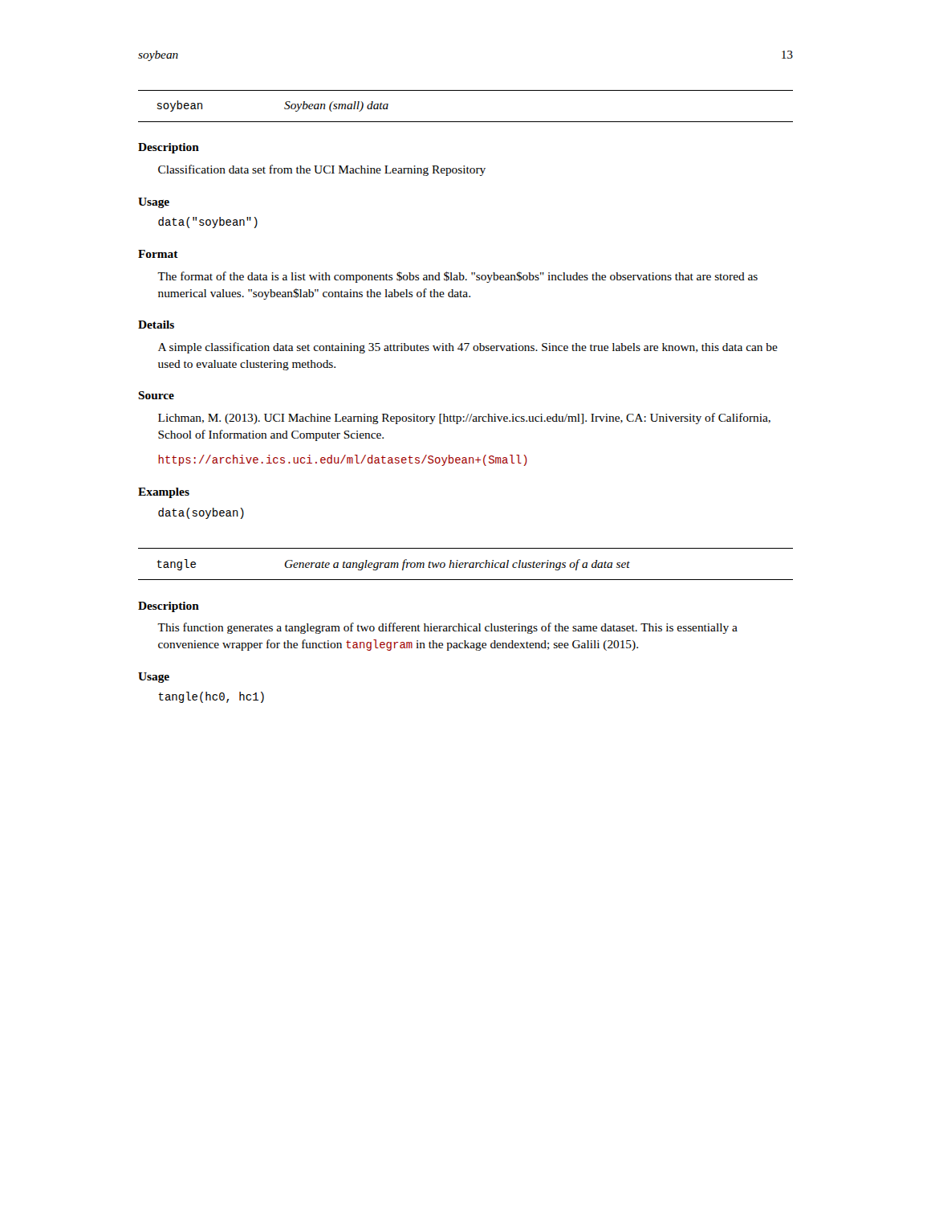soybean 13
soybean Soybean (small) data
Description
Classification data set from the UCI Machine Learning Repository
Usage
data("soybean")
Format
The format of the data is a list with components $obs and $lab. "soybean$obs" includes the observations that are stored as numerical values. "soybean$lab" contains the labels of the data.
Details
A simple classification data set containing 35 attributes with 47 observations. Since the true labels are known, this data can be used to evaluate clustering methods.
Source
Lichman, M. (2013). UCI Machine Learning Repository [http://archive.ics.uci.edu/ml]. Irvine, CA: University of California, School of Information and Computer Science.
https://archive.ics.uci.edu/ml/datasets/Soybean+(Small)
Examples
data(soybean)
tangle Generate a tanglegram from two hierarchical clusterings of a data set
Description
This function generates a tanglegram of two different hierarchical clusterings of the same dataset. This is essentially a convenience wrapper for the function tanglegram in the package dendextend; see Galili (2015).
Usage
tangle(hc0, hc1)